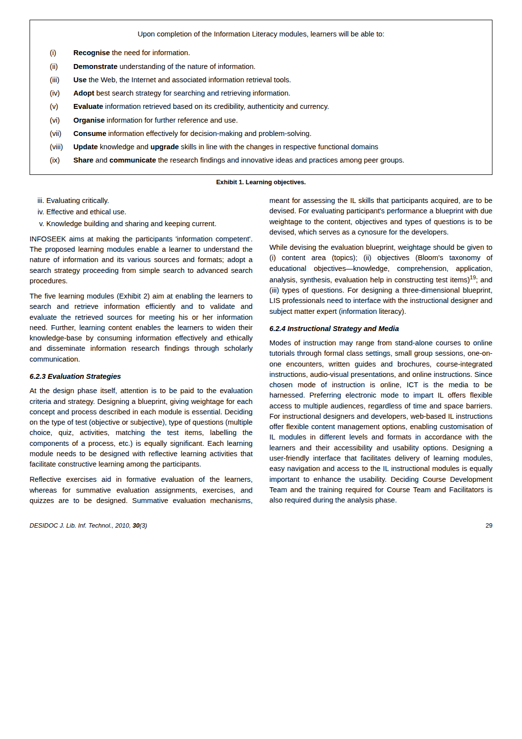Upon completion of the Information Literacy modules, learners will be able to:
| (i) | Recognise the need for information. |
| (ii) | Demonstrate understanding of the nature of information. |
| (iii) | Use the Web, the Internet and associated information retrieval tools. |
| (iv) | Adopt best search strategy for searching and retrieving information. |
| (v) | Evaluate information retrieved based on its credibility, authenticity and currency. |
| (vi) | Organise information for further reference and use. |
| (vii) | Consume information effectively for decision-making and problem-solving. |
| (viii) | Update knowledge and upgrade skills in line with the changes in respective functional domains |
| (ix) | Share and communicate the research findings and innovative ideas and practices among peer groups. |
Exhibit 1. Learning objectives.
Evaluating critically.
Effective and ethical use.
Knowledge building and sharing and keeping current.
INFOSEEK aims at making the participants 'information competent'. The proposed learning modules enable a learner to understand the nature of information and its various sources and formats; adopt a search strategy proceeding from simple search to advanced search procedures.
The five learning modules (Exhibit 2) aim at enabling the learners to search and retrieve information efficiently and to validate and evaluate the retrieved sources for meeting his or her information need. Further, learning content enables the learners to widen their knowledge-base by consuming information effectively and ethically and disseminate information research findings through scholarly communication.
6.2.3 Evaluation Strategies
At the design phase itself, attention is to be paid to the evaluation criteria and strategy. Designing a blueprint, giving weightage for each concept and process described in each module is essential. Deciding on the type of test (objective or subjective), type of questions (multiple choice, quiz, activities, matching the test items, labelling the components of a process, etc.) is equally significant. Each learning module needs to be designed with reflective learning activities that facilitate constructive learning among the participants.
Reflective exercises aid in formative evaluation of the learners, whereas for summative evaluation assignments, exercises, and quizzes are to be designed. Summative evaluation mechanisms, meant for assessing the IL skills that participants acquired, are to be devised. For evaluating participant's performance a blueprint with due weightage to the content, objectives and types of questions is to be devised, which serves as a cynosure for the developers.
While devising the evaluation blueprint, weightage should be given to (i) content area (topics); (ii) objectives (Bloom's taxonomy of educational objectives—knowledge, comprehension, application, analysis, synthesis, evaluation help in constructing test items)19; and (iii) types of questions. For designing a three-dimensional blueprint, LIS professionals need to interface with the instructional designer and subject matter expert (information literacy).
6.2.4 Instructional Strategy and Media
Modes of instruction may range from stand-alone courses to online tutorials through formal class settings, small group sessions, one-on-one encounters, written guides and brochures, course-integrated instructions, audio-visual presentations, and online instructions. Since chosen mode of instruction is online, ICT is the media to be harnessed. Preferring electronic mode to impart IL offers flexible access to multiple audiences, regardless of time and space barriers. For instructional designers and developers, web-based IL instructions offer flexible content management options, enabling customisation of IL modules in different levels and formats in accordance with the learners and their accessibility and usability options. Designing a user-friendly interface that facilitates delivery of learning modules, easy navigation and access to the IL instructional modules is equally important to enhance the usability. Deciding Course Development Team and the training required for Course Team and Facilitators is also required during the analysis phase.
DESIDOC J. Lib. Inf. Technol., 2010, 30(3) 29